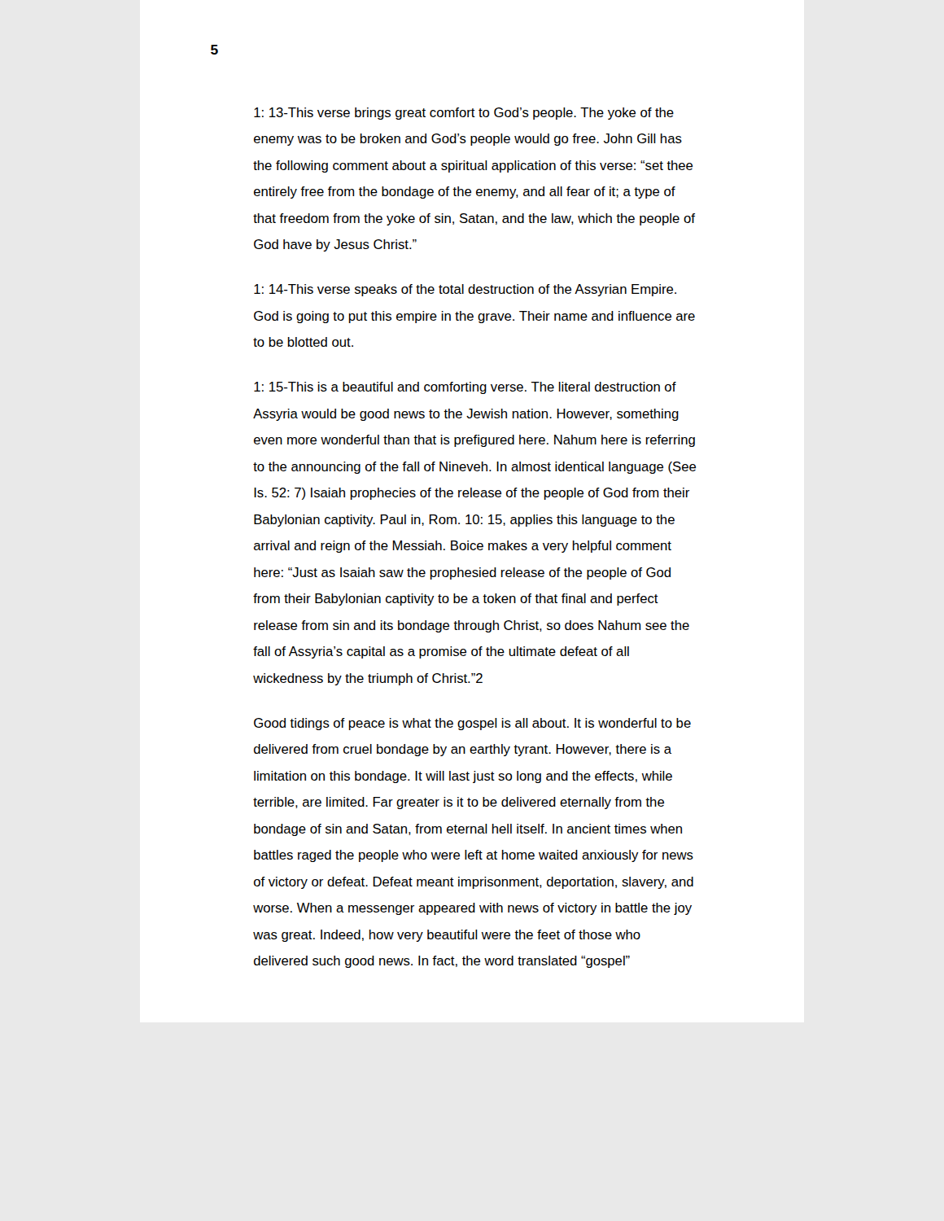5
1: 13-This verse brings great comfort to God’s people. The yoke of the enemy was to be broken and God’s people would go free. John Gill has the following comment about a spiritual application of this verse: “set thee entirely free from the bondage of the enemy, and all fear of it; a type of that freedom from the yoke of sin, Satan, and the law, which the people of God have by Jesus Christ.”
1: 14-This verse speaks of the total destruction of the Assyrian Empire. God is going to put this empire in the grave. Their name and influence are to be blotted out.
1: 15-This is a beautiful and comforting verse. The literal destruction of Assyria would be good news to the Jewish nation. However, something even more wonderful than that is prefigured here. Nahum here is referring to the announcing of the fall of Nineveh. In almost identical language (See Is. 52: 7) Isaiah prophecies of the release of the people of God from their Babylonian captivity. Paul in, Rom. 10: 15, applies this language to the arrival and reign of the Messiah. Boice makes a very helpful comment here: “Just as Isaiah saw the prophesied release of the people of God from their Babylonian captivity to be a token of that final and perfect release from sin and its bondage through Christ, so does Nahum see the fall of Assyria’s capital as a promise of the ultimate defeat of all wickedness by the triumph of Christ.”2
Good tidings of peace is what the gospel is all about. It is wonderful to be delivered from cruel bondage by an earthly tyrant. However, there is a limitation on this bondage. It will last just so long and the effects, while terrible, are limited. Far greater is it to be delivered eternally from the bondage of sin and Satan, from eternal hell itself. In ancient times when battles raged the people who were left at home waited anxiously for news of victory or defeat. Defeat meant imprisonment, deportation, slavery, and worse. When a messenger appeared with news of victory in battle the joy was great. Indeed, how very beautiful were the feet of those who delivered such good news. In fact, the word translated “gospel”